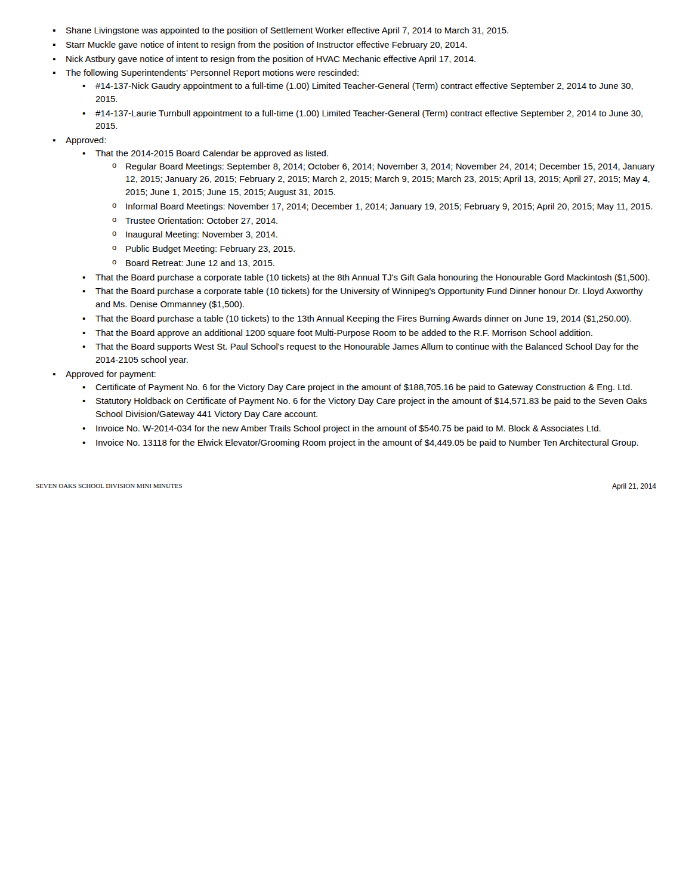Shane Livingstone was appointed to the position of Settlement Worker effective April 7, 2014 to March 31, 2015.
Starr Muckle gave notice of intent to resign from the position of Instructor effective February 20, 2014.
Nick Astbury gave notice of intent to resign from the position of HVAC Mechanic effective April 17, 2014.
The following Superintendents’ Personnel Report motions were rescinded:
#14-137-Nick Gaudry appointment to a full-time (1.00) Limited Teacher-General (Term) contract effective September 2, 2014 to June 30, 2015.
#14-137-Laurie Turnbull appointment to a full-time (1.00) Limited Teacher-General (Term) contract effective September 2, 2014 to June 30, 2015.
Approved:
That the 2014-2015 Board Calendar be approved as listed.
Regular Board Meetings: September 8, 2014; October 6, 2014; November 3, 2014; November 24, 2014; December 15, 2014, January 12, 2015; January 26, 2015; February 2, 2015; March 2, 2015; March 9, 2015; March 23, 2015; April 13, 2015; April 27, 2015; May 4, 2015; June 1, 2015; June 15, 2015; August 31, 2015.
Informal Board Meetings: November 17, 2014; December 1, 2014; January 19, 2015; February 9, 2015; April 20, 2015; May 11, 2015.
Trustee Orientation: October 27, 2014.
Inaugural Meeting: November 3, 2014.
Public Budget Meeting: February 23, 2015.
Board Retreat: June 12 and 13, 2015.
That the Board purchase a corporate table (10 tickets) at the 8th Annual TJ's Gift Gala honouring the Honourable Gord Mackintosh ($1,500).
That the Board purchase a corporate table (10 tickets) for the University of Winnipeg's Opportunity Fund Dinner honour Dr. Lloyd Axworthy and Ms. Denise Ommanney ($1,500).
That the Board purchase a table (10 tickets) to the 13th Annual Keeping the Fires Burning Awards dinner on June 19, 2014 ($1,250.00).
That the Board approve an additional 1200 square foot Multi-Purpose Room to be added to the R.F. Morrison School addition.
That the Board supports West St. Paul School's request to the Honourable James Allum to continue with the Balanced School Day for the 2014-2105 school year.
Approved for payment:
Certificate of Payment No. 6 for the Victory Day Care project in the amount of $188,705.16 be paid to Gateway Construction & Eng. Ltd.
Statutory Holdback on Certificate of Payment No. 6 for the Victory Day Care project in the amount of $14,571.83 be paid to the Seven Oaks School Division/Gateway 441 Victory Day Care account.
Invoice No. W-2014-034 for the new Amber Trails School project in the amount of $540.75 be paid to M. Block & Associates Ltd.
Invoice No. 13118 for the Elwick Elevator/Grooming Room project in the amount of $4,449.05 be paid to Number Ten Architectural Group.
SEVEN OAKS SCHOOL DIVISION MINI MINUTES April 21, 2014